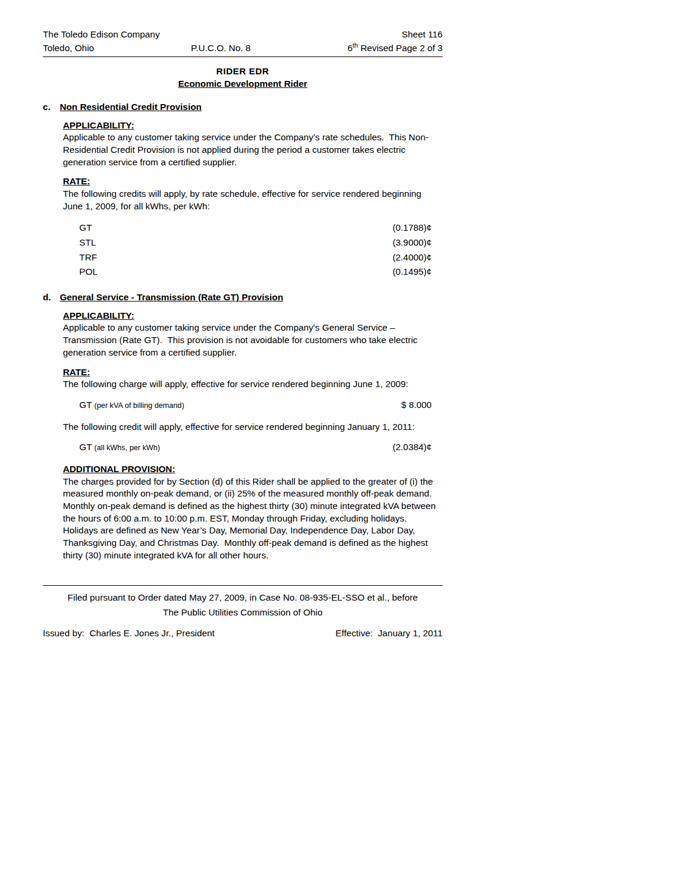The Toledo Edison Company
Sheet 116
Toledo, Ohio
P.U.C.O. No. 8
6th Revised Page 2 of 3
RIDER EDR
Economic Development Rider
c. Non Residential Credit Provision
APPLICABILITY:
Applicable to any customer taking service under the Company’s rate schedules. This Non-Residential Credit Provision is not applied during the period a customer takes electric generation service from a certified supplier.
RATE:
The following credits will apply, by rate schedule, effective for service rendered beginning June 1, 2009, for all kWhs, per kWh:
| GT | (0.1788)¢ |
| STL | (3.9000)¢ |
| TRF | (2.4000)¢ |
| POL | (0.1495)¢ |
d. General Service - Transmission (Rate GT) Provision
APPLICABILITY:
Applicable to any customer taking service under the Company's General Service – Transmission (Rate GT). This provision is not avoidable for customers who take electric generation service from a certified supplier.
RATE:
The following charge will apply, effective for service rendered beginning June 1, 2009:
GT (per kVA of billing demand) $ 8.000
The following credit will apply, effective for service rendered beginning January 1, 2011:
GT (all kWhs, per kWh) (2.0384)¢
ADDITIONAL PROVISION:
The charges provided for by Section (d) of this Rider shall be applied to the greater of (i) the measured monthly on-peak demand, or (ii) 25% of the measured monthly off-peak demand. Monthly on-peak demand is defined as the highest thirty (30) minute integrated kVA between the hours of 6:00 a.m. to 10:00 p.m. EST, Monday through Friday, excluding holidays. Holidays are defined as New Year’s Day, Memorial Day, Independence Day, Labor Day, Thanksgiving Day, and Christmas Day. Monthly off-peak demand is defined as the highest thirty (30) minute integrated kVA for all other hours.
Filed pursuant to Order dated May 27, 2009, in Case No. 08-935-EL-SSO et al., before
The Public Utilities Commission of Ohio
Issued by: Charles E. Jones Jr., President Effective: January 1, 2011